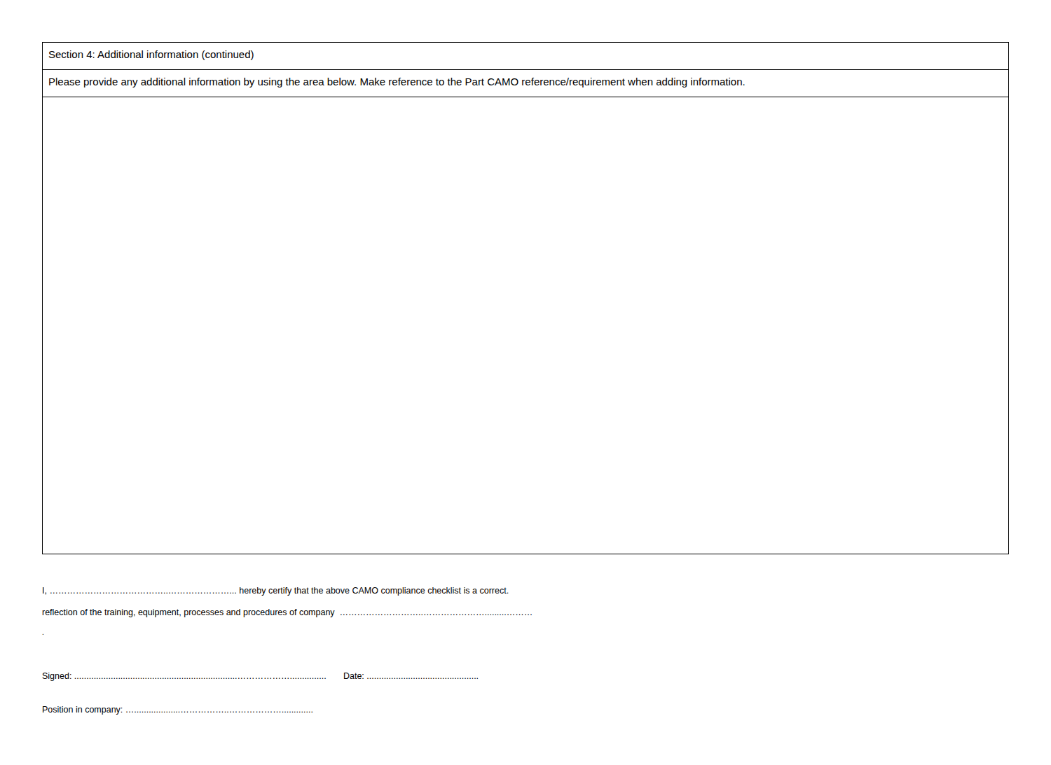| Section 4: Additional information (continued) |
| Please provide any additional information by using the area below. Make reference to the Part CAMO reference/requirement when adding information. |
I, …………………………………..…………………... hereby certify that the above CAMO compliance checklist is a correct.
reflection of the training, equipment, processes and procedures of company ………………………..………………….........………
.
Signed: ...................................................................………………............... Date: ..............................................
Position in company: …...................……………..……………….............